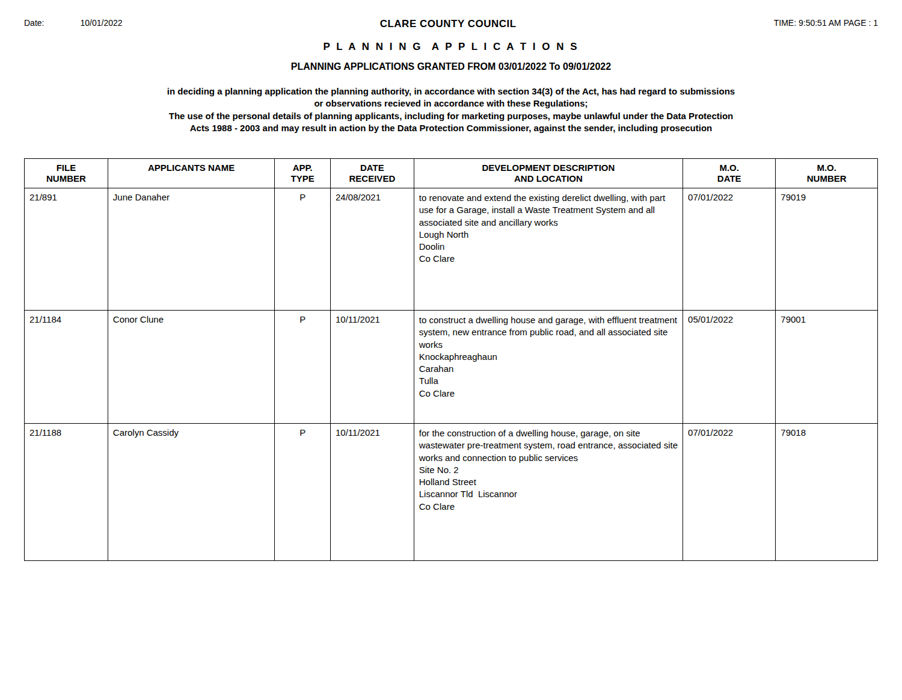Date: 10/01/2022
CLARE COUNTY COUNCIL
TIME: 9:50:51 AM PAGE : 1
P L A N N I N G A P P L I C A T I O N S
PLANNING APPLICATIONS GRANTED FROM 03/01/2022 To 09/01/2022
in deciding a planning application the planning authority, in accordance with section 34(3) of the Act, has had regard to submissions
or observations recieved in accordance with these Regulations;
The use of the personal details of planning applicants, including for marketing purposes, maybe unlawful under the Data Protection
Acts 1988 - 2003 and may result in action by the Data Protection Commissioner, against the sender, including prosecution
| FILE NUMBER | APPLICANTS NAME | APP. TYPE | DATE RECEIVED | DEVELOPMENT DESCRIPTION AND LOCATION | M.O. DATE | M.O. NUMBER |
| --- | --- | --- | --- | --- | --- | --- |
| 21/891 | June Danaher | P | 24/08/2021 | to renovate and extend the existing derelict dwelling, with part use for a Garage, install a Waste Treatment System and all associated site and ancillary works Lough North Doolin Co Clare | 07/01/2022 | 79019 |
| 21/1184 | Conor Clune | P | 10/11/2021 | to construct a dwelling house and garage, with effluent treatment system, new entrance from public road, and all associated site works Knockaphreaghaun Carahan Tulla Co Clare | 05/01/2022 | 79001 |
| 21/1188 | Carolyn Cassidy | P | 10/11/2021 | for the construction of a dwelling house, garage, on site wastewater pre-treatment system, road entrance, associated site works and connection to public services Site No. 2 Holland Street Liscannor Tld Liscannor Co Clare | 07/01/2022 | 79018 |